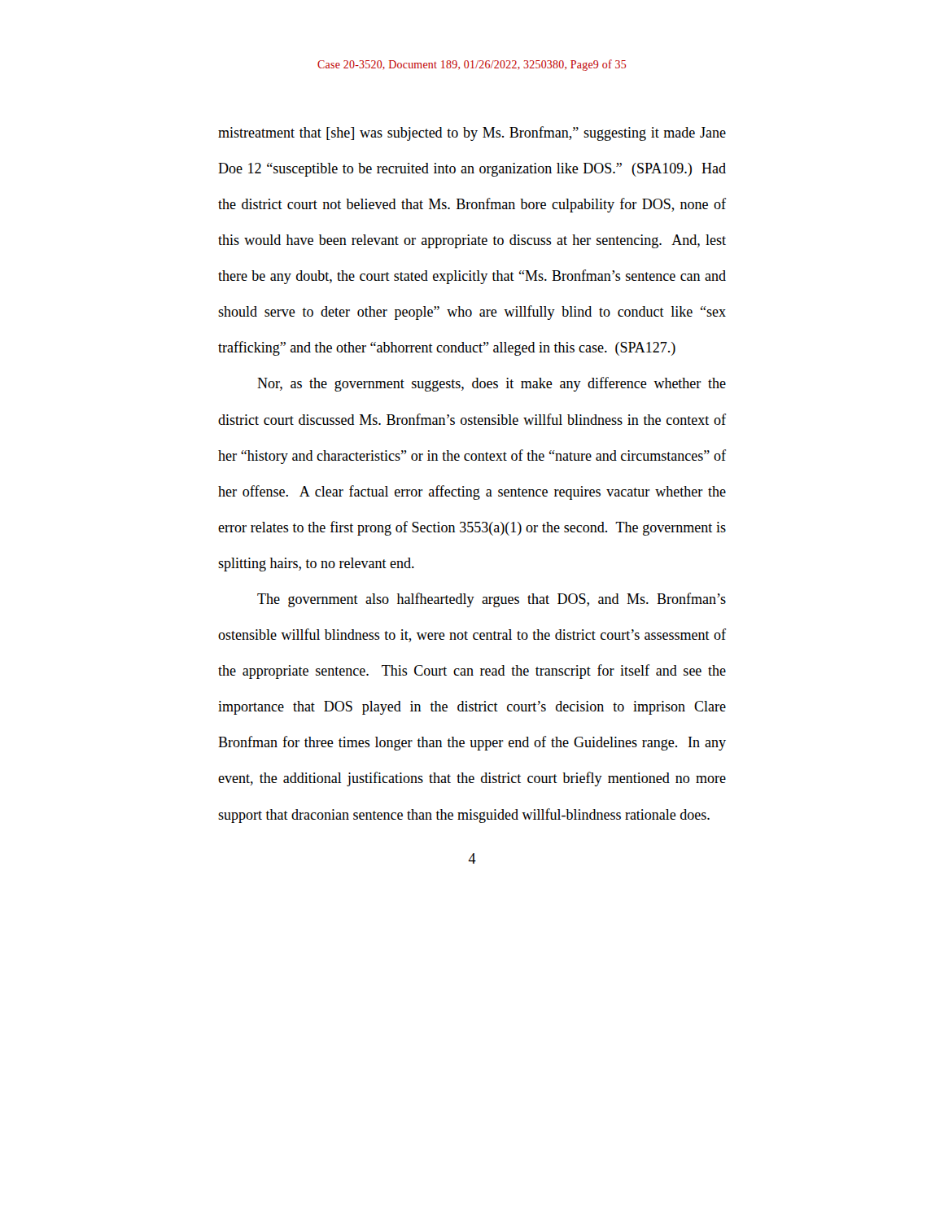Case 20-3520, Document 189, 01/26/2022, 3250380, Page9 of 35
mistreatment that [she] was subjected to by Ms. Bronfman,” suggesting it made Jane Doe 12 “susceptible to be recruited into an organization like DOS.” (SPA109.) Had the district court not believed that Ms. Bronfman bore culpability for DOS, none of this would have been relevant or appropriate to discuss at her sentencing. And, lest there be any doubt, the court stated explicitly that “Ms. Bronfman’s sentence can and should serve to deter other people” who are willfully blind to conduct like “sex trafficking” and the other “abhorrent conduct” alleged in this case. (SPA127.)
Nor, as the government suggests, does it make any difference whether the district court discussed Ms. Bronfman’s ostensible willful blindness in the context of her “history and characteristics” or in the context of the “nature and circumstances” of her offense. A clear factual error affecting a sentence requires vacatur whether the error relates to the first prong of Section 3553(a)(1) or the second. The government is splitting hairs, to no relevant end.
The government also halfheartedly argues that DOS, and Ms. Bronfman’s ostensible willful blindness to it, were not central to the district court’s assessment of the appropriate sentence. This Court can read the transcript for itself and see the importance that DOS played in the district court’s decision to imprison Clare Bronfman for three times longer than the upper end of the Guidelines range. In any event, the additional justifications that the district court briefly mentioned no more support that draconian sentence than the misguided willful-blindness rationale does.
4